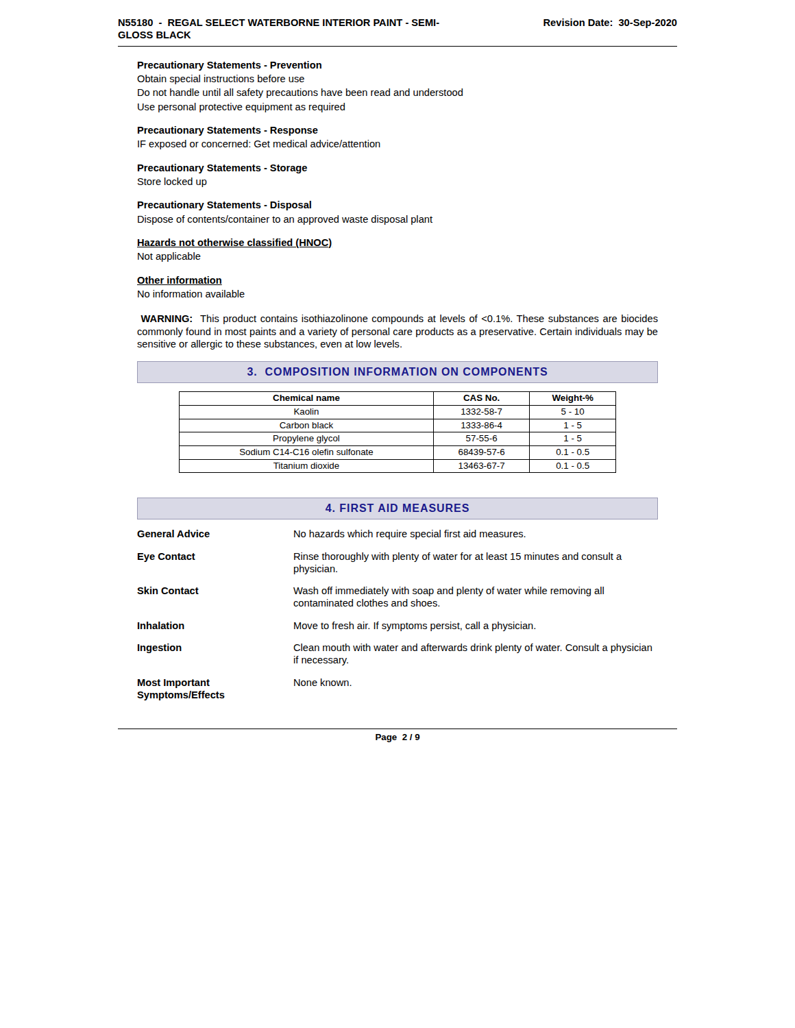N55180 - REGAL SELECT WATERBORNE INTERIOR PAINT - SEMI-GLOSS BLACK
Revision Date: 30-Sep-2020
Precautionary Statements - Prevention
Obtain special instructions before use
Do not handle until all safety precautions have been read and understood
Use personal protective equipment as required
Precautionary Statements - Response
IF exposed or concerned: Get medical advice/attention
Precautionary Statements - Storage
Store locked up
Precautionary Statements - Disposal
Dispose of contents/container to an approved waste disposal plant
Hazards not otherwise classified (HNOC)
Not applicable
Other information
No information available
WARNING: This product contains isothiazolinone compounds at levels of <0.1%. These substances are biocides commonly found in most paints and a variety of personal care products as a preservative. Certain individuals may be sensitive or allergic to these substances, even at low levels.
3. COMPOSITION INFORMATION ON COMPONENTS
| Chemical name | CAS No. | Weight-% |
| --- | --- | --- |
| Kaolin | 1332-58-7 | 5 - 10 |
| Carbon black | 1333-86-4 | 1 - 5 |
| Propylene glycol | 57-55-6 | 1 - 5 |
| Sodium C14-C16 olefin sulfonate | 68439-57-6 | 0.1 - 0.5 |
| Titanium dioxide | 13463-67-7 | 0.1 - 0.5 |
4. FIRST AID MEASURES
| General Advice | No hazards which require special first aid measures. |
| Eye Contact | Rinse thoroughly with plenty of water for at least 15 minutes and consult a physician. |
| Skin Contact | Wash off immediately with soap and plenty of water while removing all contaminated clothes and shoes. |
| Inhalation | Move to fresh air. If symptoms persist, call a physician. |
| Ingestion | Clean mouth with water and afterwards drink plenty of water. Consult a physician if necessary. |
| Most Important Symptoms/Effects | None known. |
Page 2 / 9